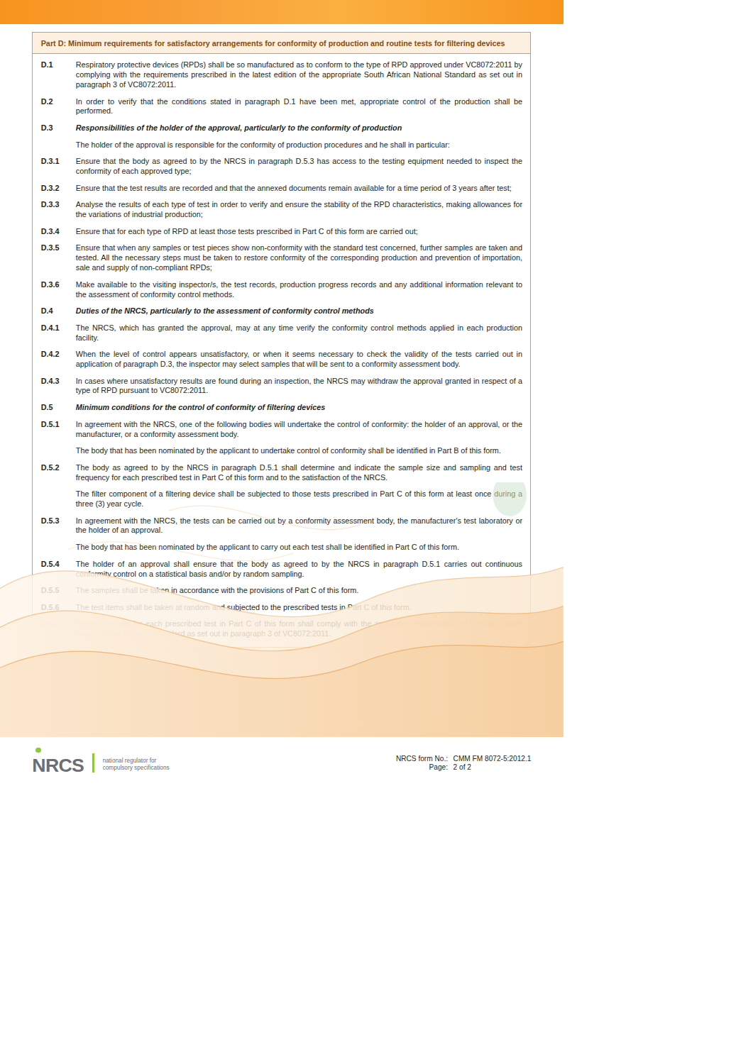Part D: Minimum requirements for satisfactory arrangements for conformity of production and routine tests for filtering devices
| D.1 | Respiratory protective devices (RPDs) shall be so manufactured as to conform to the type of RPD approved under VC8072:2011 by complying with the requirements prescribed in the latest edition of the appropriate South African National Standard as set out in paragraph 3 of VC8072:2011. |
| D.2 | In order to verify that the conditions stated in paragraph D.1 have been met, appropriate control of the production shall be performed. |
| D.3 | Responsibilities of the holder of the approval, particularly to the conformity of production The holder of the approval is responsible for the conformity of production procedures and he shall in particular: |
| D.3.1 | Ensure that the body as agreed to by the NRCS in paragraph D.5.3 has access to the testing equipment needed to inspect the conformity of each approved type; |
| D.3.2 | Ensure that the test results are recorded and that the annexed documents remain available for a time period of 3 years after test; |
| D.3.3 | Analyse the results of each type of test in order to verify and ensure the stability of the RPD characteristics, making allowances for the variations of industrial production; |
| D.3.4 | Ensure that for each type of RPD at least those tests prescribed in Part C of this form are carried out; |
| D.3.5 | Ensure that when any samples or test pieces show non-conformity with the standard test concerned, further samples are taken and tested. All the necessary steps must be taken to restore conformity of the corresponding production and prevention of importation, sale and supply of non-compliant RPDs; |
| D.3.6 | Make available to the visiting inspector/s, the test records, production progress records and any additional information relevant to the assessment of conformity control methods. |
| D.4 | Duties of the NRCS, particularly to the assessment of conformity control methods |
| D.4.1 | The NRCS, which has granted the approval, may at any time verify the conformity control methods applied in each production facility. |
| D.4.2 | When the level of control appears unsatisfactory, or when it seems necessary to check the validity of the tests carried out in application of paragraph D.3, the inspector may select samples that will be sent to a conformity assessment body. |
| D.4.3 | In cases where unsatisfactory results are found during an inspection, the NRCS may withdraw the approval granted in respect of a type of RPD pursuant to VC8072:2011. |
| D.5 | Minimum conditions for the control of conformity of filtering devices |
| D.5.1 | In agreement with the NRCS, one of the following bodies will undertake the control of conformity: the holder of an approval, or the manufacturer, or a conformity assessment body. The body that has been nominated by the applicant to undertake control of conformity shall be identified in Part B of this form. |
| D.5.2 | The body as agreed to by the NRCS in paragraph D.5.1 shall determine and indicate the sample size and sampling and test frequency for each prescribed test in Part C of this form and to the satisfaction of the NRCS. The filter component of a filtering device shall be subjected to those tests prescribed in Part C of this form at least once during a three (3) year cycle. |
| D.5.3 | In agreement with the NRCS, the tests can be carried out by a conformity assessment body, the manufacturer's test laboratory or the holder of an approval. The body that has been nominated by the applicant to carry out each test shall be identified in Part C of this form. |
| D.5.4 | The holder of an approval shall ensure that the body as agreed to by the NRCS in paragraph D.5.1 carries out continuous conformity control on a statistical basis and/or by random sampling. |
| D.5.5 | The samples shall be taken in accordance with the provisions of Part C of this form. |
| D.5.6 | The test items shall be taken at random and subjected to the prescribed tests in Part C of this form. |
| D.5.7 | The test results for each prescribed test in Part C of this form shall comply with the applicable requirements of the appropriate South African National Standard as set out in paragraph 3 of VC8072:2011. |
NRCS
national regulator for
compulsory specifications
| NRCS form No.: | CMM FM 8072-5:2012.1 |
| Page: | 2 of 2 |